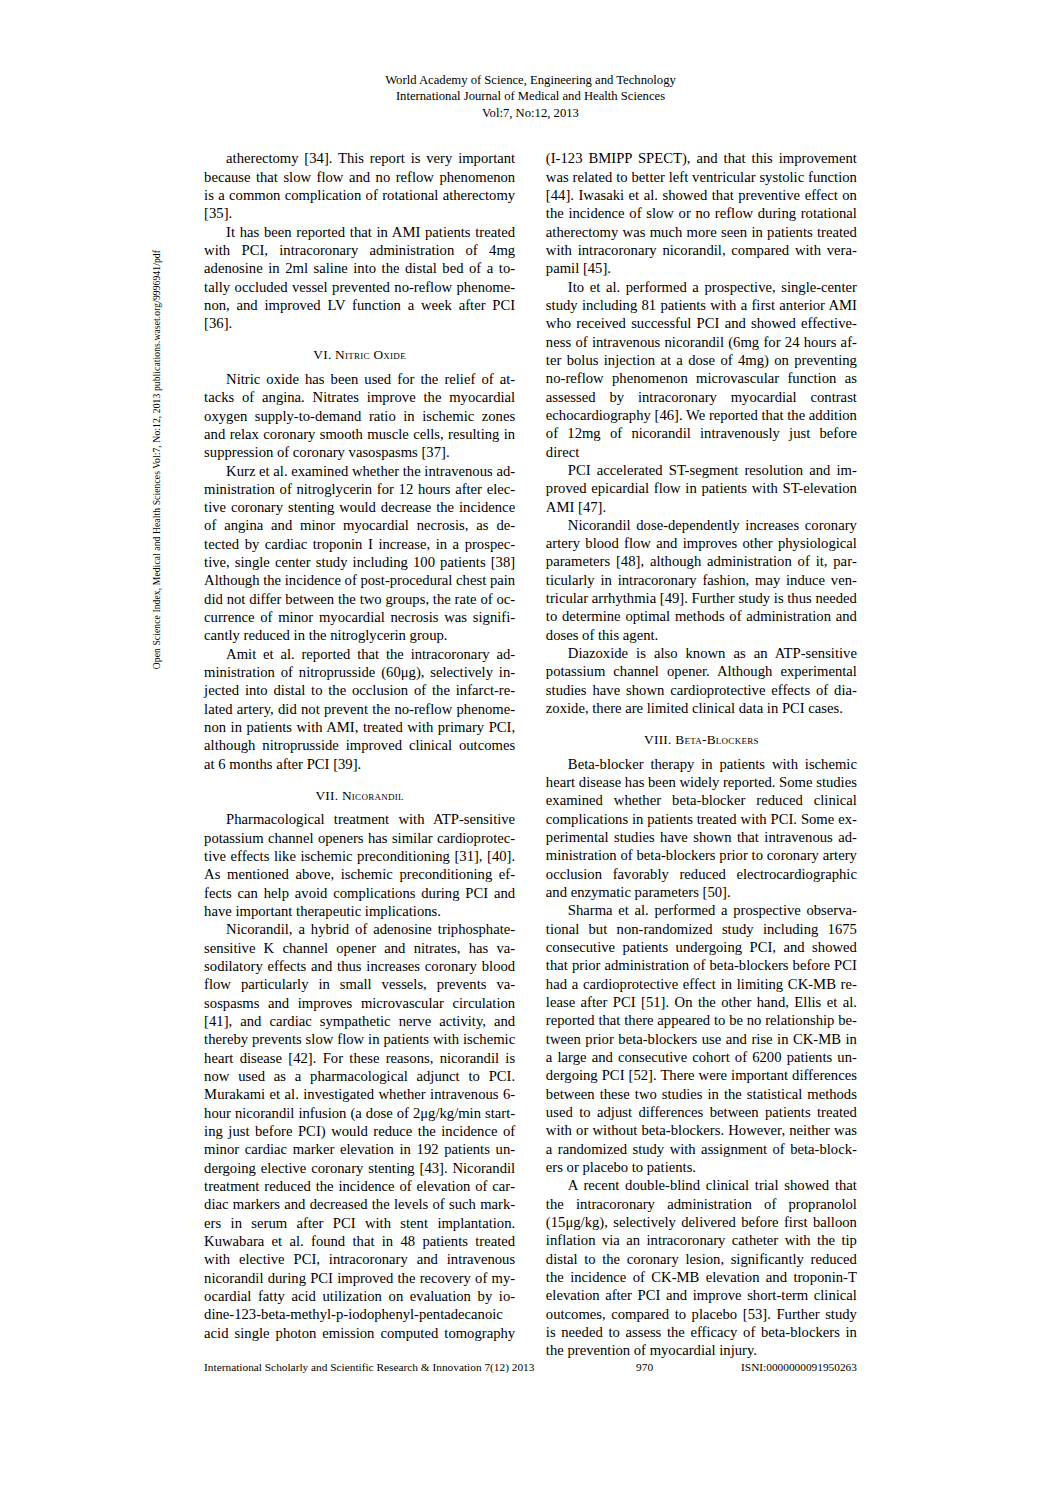World Academy of Science, Engineering and Technology
International Journal of Medical and Health Sciences
Vol:7, No:12, 2013
Open Science Index, Medical and Health Sciences Vol:7, No:12, 2013 publications.waset.org/9996941/pdf
atherectomy [34]. This report is very important because that slow flow and no reflow phenomenon is a common complication of rotational atherectomy [35].
It has been reported that in AMI patients treated with PCI, intracoronary administration of 4mg adenosine in 2ml saline into the distal bed of a totally occluded vessel prevented no-reflow phenomenon, and improved LV function a week after PCI [36].
VI. Nitric Oxide
Nitric oxide has been used for the relief of attacks of angina. Nitrates improve the myocardial oxygen supply-to-demand ratio in ischemic zones and relax coronary smooth muscle cells, resulting in suppression of coronary vasospasms [37].
Kurz et al. examined whether the intravenous administration of nitroglycerin for 12 hours after elective coronary stenting would decrease the incidence of angina and minor myocardial necrosis, as detected by cardiac troponin I increase, in a prospective, single center study including 100 patients [38] Although the incidence of post-procedural chest pain did not differ between the two groups, the rate of occurrence of minor myocardial necrosis was significantly reduced in the nitroglycerin group.
Amit et al. reported that the intracoronary administration of nitroprusside (60μg), selectively injected into distal to the occlusion of the infarct-related artery, did not prevent the no-reflow phenomenon in patients with AMI, treated with primary PCI, although nitroprusside improved clinical outcomes at 6 months after PCI [39].
VII. Nicorandil
Pharmacological treatment with ATP-sensitive potassium channel openers has similar cardioprotective effects like ischemic preconditioning [31], [40]. As mentioned above, ischemic preconditioning effects can help avoid complications during PCI and have important therapeutic implications.
Nicorandil, a hybrid of adenosine triphosphate-sensitive K channel opener and nitrates, has vasodilatory effects and thus increases coronary blood flow particularly in small vessels, prevents vasospasms and improves microvascular circulation [41], and cardiac sympathetic nerve activity, and thereby prevents slow flow in patients with ischemic heart disease [42]. For these reasons, nicorandil is now used as a pharmacological adjunct to PCI. Murakami et al. investigated whether intravenous 6-hour nicorandil infusion (a dose of 2μg/kg/min starting just before PCI) would reduce the incidence of minor cardiac marker elevation in 192 patients undergoing elective coronary stenting [43]. Nicorandil treatment reduced the incidence of elevation of cardiac markers and decreased the levels of such markers in serum after PCI with stent implantation. Kuwabara et al. found that in 48 patients treated with elective PCI, intracoronary and intravenous nicorandil during PCI improved the recovery of myocardial fatty acid utilization on evaluation by iodine-123-beta-methyl-p-iodophenyl-pentadecanoic acid single photon emission computed tomography (I-123 BMIPP SPECT), and that this improvement was related to better left ventricular systolic function [44]. Iwasaki et al. showed that preventive effect on the incidence of slow or no reflow during rotational atherectomy was much more seen in patients treated with intracoronary nicorandil, compared with verapamil [45].
Ito et al. performed a prospective, single-center study including 81 patients with a first anterior AMI who received successful PCI and showed effectiveness of intravenous nicorandil (6mg for 24 hours after bolus injection at a dose of 4mg) on preventing no-reflow phenomenon microvascular function as assessed by intracoronary myocardial contrast echocardiography [46]. We reported that the addition of 12mg of nicorandil intravenously just before direct
PCI accelerated ST-segment resolution and improved epicardial flow in patients with ST-elevation AMI [47].
Nicorandil dose-dependently increases coronary artery blood flow and improves other physiological parameters [48], although administration of it, particularly in intracoronary fashion, may induce ventricular arrhythmia [49]. Further study is thus needed to determine optimal methods of administration and doses of this agent.
Diazoxide is also known as an ATP-sensitive potassium channel opener. Although experimental studies have shown cardioprotective effects of diazoxide, there are limited clinical data in PCI cases.
VIII. Beta-Blockers
Beta-blocker therapy in patients with ischemic heart disease has been widely reported. Some studies examined whether beta-blocker reduced clinical complications in patients treated with PCI. Some experimental studies have shown that intravenous administration of beta-blockers prior to coronary artery occlusion favorably reduced electrocardiographic and enzymatic parameters [50].
Sharma et al. performed a prospective observational but non-randomized study including 1675 consecutive patients undergoing PCI, and showed that prior administration of beta-blockers before PCI had a cardioprotective effect in limiting CK-MB release after PCI [51]. On the other hand, Ellis et al. reported that there appeared to be no relationship between prior beta-blockers use and rise in CK-MB in a large and consecutive cohort of 6200 patients undergoing PCI [52]. There were important differences between these two studies in the statistical methods used to adjust differences between patients treated with or without beta-blockers. However, neither was a randomized study with assignment of beta-blockers or placebo to patients.
A recent double-blind clinical trial showed that the intracoronary administration of propranolol (15μg/kg), selectively delivered before first balloon inflation via an intracoronary catheter with the tip distal to the coronary lesion, significantly reduced the incidence of CK-MB elevation and troponin-T elevation after PCI and improve short-term clinical outcomes, compared to placebo [53]. Further study is needed to assess the efficacy of beta-blockers in the prevention of myocardial injury.
International Scholarly and Scientific Research & Innovation 7(12) 2013 970 ISNI:0000000091950263